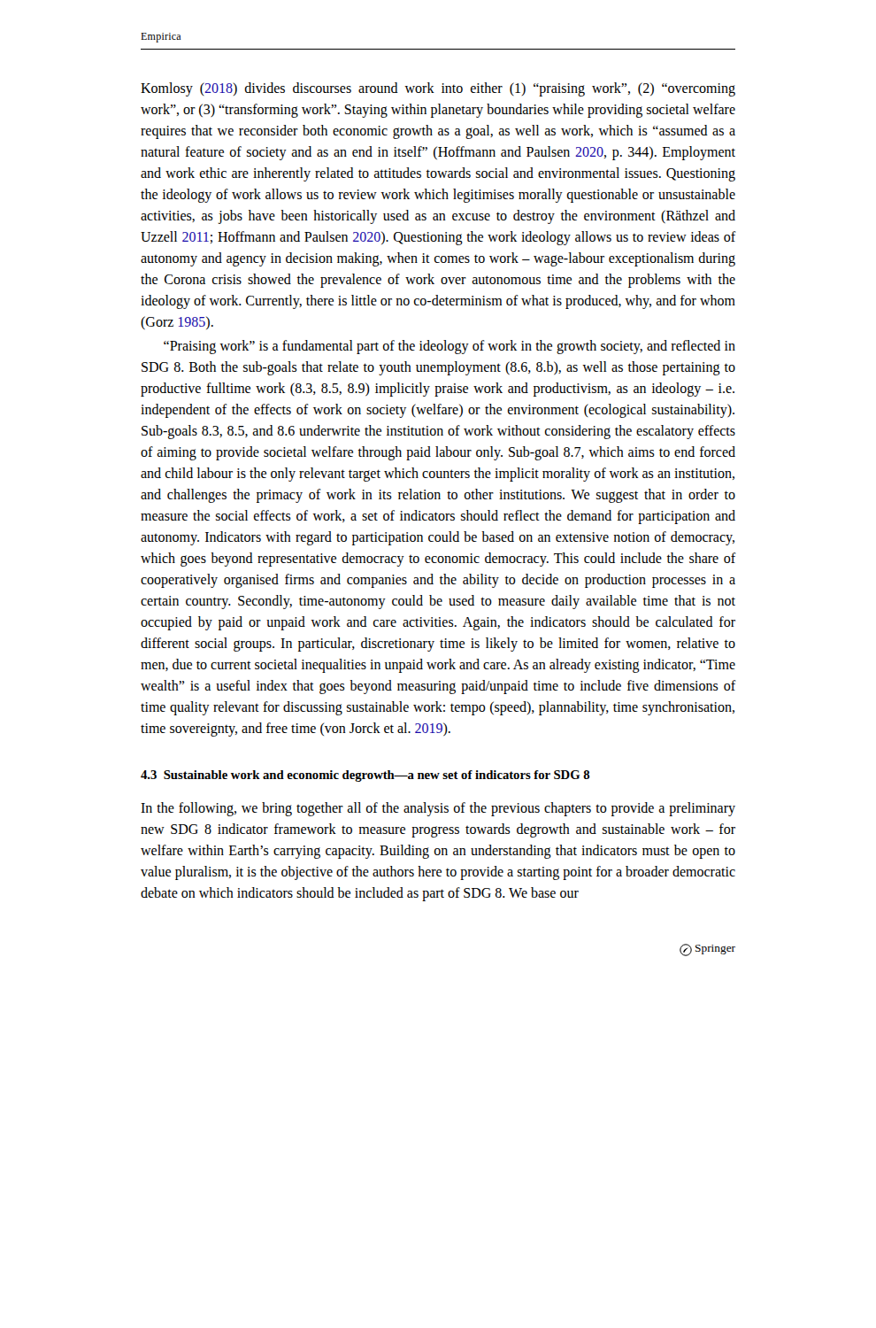Empirica
Komlosy (2018) divides discourses around work into either (1) “praising work”, (2) “overcoming work”, or (3) “transforming work”. Staying within planetary boundaries while providing societal welfare requires that we reconsider both economic growth as a goal, as well as work, which is “assumed as a natural feature of society and as an end in itself” (Hoffmann and Paulsen 2020, p. 344). Employment and work ethic are inherently related to attitudes towards social and environmental issues. Questioning the ideology of work allows us to review work which legitimises morally questionable or unsustainable activities, as jobs have been historically used as an excuse to destroy the environment (Räthzel and Uzzell 2011; Hoffmann and Paulsen 2020). Questioning the work ideology allows us to review ideas of autonomy and agency in decision making, when it comes to work – wage-labour exceptionalism during the Corona crisis showed the prevalence of work over autonomous time and the problems with the ideology of work. Currently, there is little or no co-determinism of what is produced, why, and for whom (Gorz 1985).
“Praising work” is a fundamental part of the ideology of work in the growth society, and reflected in SDG 8. Both the sub-goals that relate to youth unemployment (8.6, 8.b), as well as those pertaining to productive fulltime work (8.3, 8.5, 8.9) implicitly praise work and productivism, as an ideology – i.e. independent of the effects of work on society (welfare) or the environment (ecological sustainability). Sub-goals 8.3, 8.5, and 8.6 underwrite the institution of work without considering the escalatory effects of aiming to provide societal welfare through paid labour only. Sub-goal 8.7, which aims to end forced and child labour is the only relevant target which counters the implicit morality of work as an institution, and challenges the primacy of work in its relation to other institutions. We suggest that in order to measure the social effects of work, a set of indicators should reflect the demand for participation and autonomy. Indicators with regard to participation could be based on an extensive notion of democracy, which goes beyond representative democracy to economic democracy. This could include the share of cooperatively organised firms and companies and the ability to decide on production processes in a certain country. Secondly, time-autonomy could be used to measure daily available time that is not occupied by paid or unpaid work and care activities. Again, the indicators should be calculated for different social groups. In particular, discretionary time is likely to be limited for women, relative to men, due to current societal inequalities in unpaid work and care. As an already existing indicator, “Time wealth” is a useful index that goes beyond measuring paid/unpaid time to include five dimensions of time quality relevant for discussing sustainable work: tempo (speed), plannability, time synchronisation, time sovereignty, and free time (von Jorck et al. 2019).
4.3 Sustainable work and economic degrowth—a new set of indicators for SDG 8
In the following, we bring together all of the analysis of the previous chapters to provide a preliminary new SDG 8 indicator framework to measure progress towards degrowth and sustainable work – for welfare within Earth’s carrying capacity. Building on an understanding that indicators must be open to value pluralism, it is the objective of the authors here to provide a starting point for a broader democratic debate on which indicators should be included as part of SDG 8. We base our
Springer